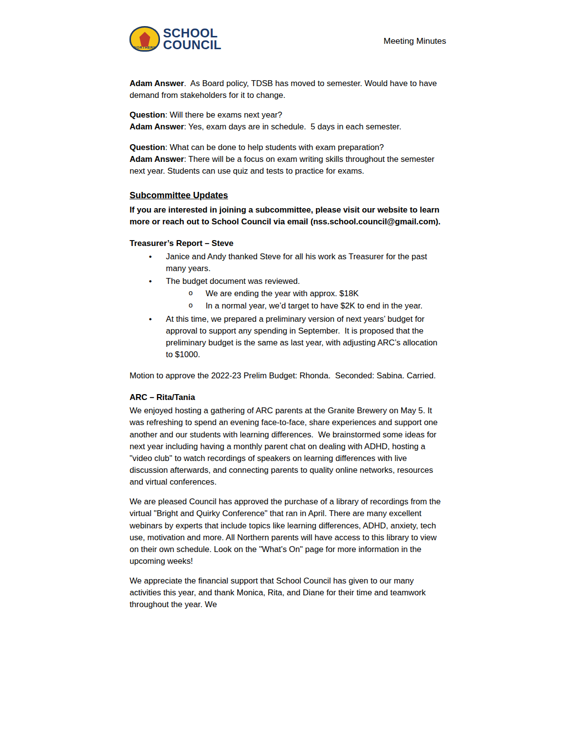NORTHERN
SCHOOL COUNCIL
Meeting Minutes
Adam Answer. As Board policy, TDSB has moved to semester. Would have to have demand from stakeholders for it to change.
Question: Will there be exams next year?
Adam Answer: Yes, exam days are in schedule. 5 days in each semester.
Question: What can be done to help students with exam preparation?
Adam Answer: There will be a focus on exam writing skills throughout the semester next year. Students can use quiz and tests to practice for exams.
Subcommittee Updates
If you are interested in joining a subcommittee, please visit our website to learn more or reach out to School Council via email (nss.school.council@gmail.com).
Treasurer’s Report – Steve
Janice and Andy thanked Steve for all his work as Treasurer for the past many years.
The budget document was reviewed.
We are ending the year with approx. $18K
In a normal year, we’d target to have $2K to end in the year.
At this time, we prepared a preliminary version of next years’ budget for approval to support any spending in September. It is proposed that the preliminary budget is the same as last year, with adjusting ARC’s allocation to $1000.
Motion to approve the 2022-23 Prelim Budget: Rhonda. Seconded: Sabina. Carried.
ARC – Rita/Tania
We enjoyed hosting a gathering of ARC parents at the Granite Brewery on May 5. It was refreshing to spend an evening face-to-face, share experiences and support one another and our students with learning differences. We brainstormed some ideas for next year including having a monthly parent chat on dealing with ADHD, hosting a "video club" to watch recordings of speakers on learning differences with live discussion afterwards, and connecting parents to quality online networks, resources and virtual conferences.
We are pleased Council has approved the purchase of a library of recordings from the virtual "Bright and Quirky Conference" that ran in April. There are many excellent webinars by experts that include topics like learning differences, ADHD, anxiety, tech use, motivation and more. All Northern parents will have access to this library to view on their own schedule. Look on the "What's On" page for more information in the upcoming weeks!
We appreciate the financial support that School Council has given to our many activities this year, and thank Monica, Rita, and Diane for their time and teamwork throughout the year. We